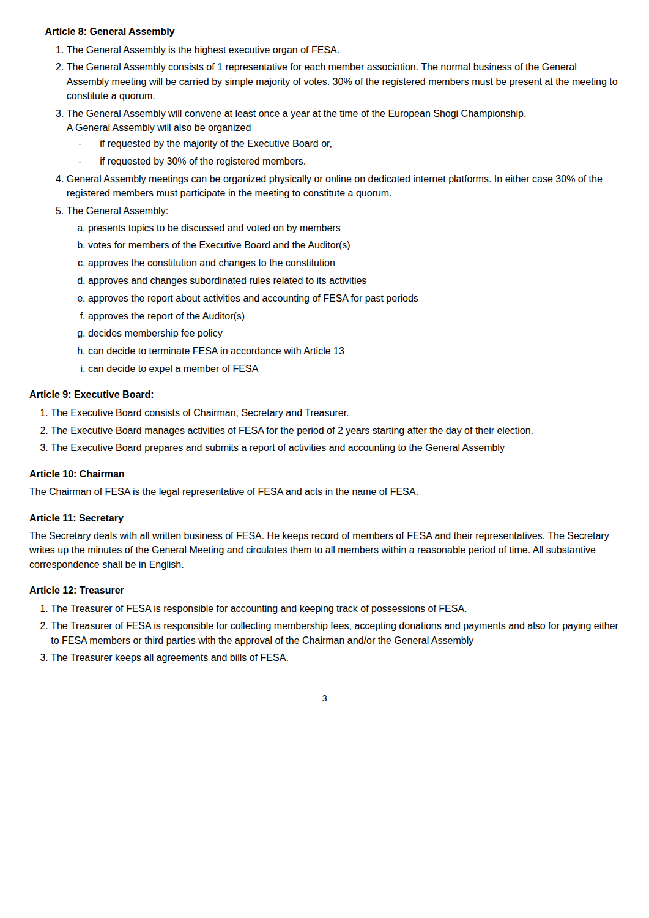Article 8: General Assembly
The General Assembly is the highest executive organ of FESA.
The General Assembly consists of 1 representative for each member association. The normal business of the General Assembly meeting will be carried by simple majority of votes. 30% of the registered members must be present at the meeting to constitute a quorum.
The General Assembly will convene at least once a year at the time of the European Shogi Championship.
A General Assembly will also be organized
if requested by the majority of the Executive Board or,
if requested by 30% of the registered members.
General Assembly meetings can be organized physically or online on dedicated internet platforms. In either case 30% of the registered members must participate in the meeting to constitute a quorum.
The General Assembly:
presents topics to be discussed and voted on by members
votes for members of the Executive Board and the Auditor(s)
approves the constitution and changes to the constitution
approves and changes subordinated rules related to its activities
approves the report about activities and accounting of FESA for past periods
approves the report of the Auditor(s)
decides membership fee policy
can decide to terminate FESA in accordance with Article 13
can decide to expel a member of FESA
Article 9: Executive Board:
The Executive Board consists of Chairman, Secretary and Treasurer.
The Executive Board manages activities of FESA for the period of 2 years starting after the day of their election.
The Executive Board prepares and submits a report of activities and accounting to the General Assembly
Article 10: Chairman
The Chairman of FESA is the legal representative of FESA and acts in the name of FESA.
Article 11: Secretary
The Secretary deals with all written business of FESA. He keeps record of members of FESA and their representatives. The Secretary writes up the minutes of the General Meeting and circulates them to all members within a reasonable period of time. All substantive correspondence shall be in English.
Article 12: Treasurer
The Treasurer of FESA is responsible for accounting and keeping track of possessions of FESA.
The Treasurer of FESA is responsible for collecting membership fees, accepting donations and payments and also for paying either to FESA members or third parties with the approval of the Chairman and/or the General Assembly
The Treasurer keeps all agreements and bills of FESA.
3